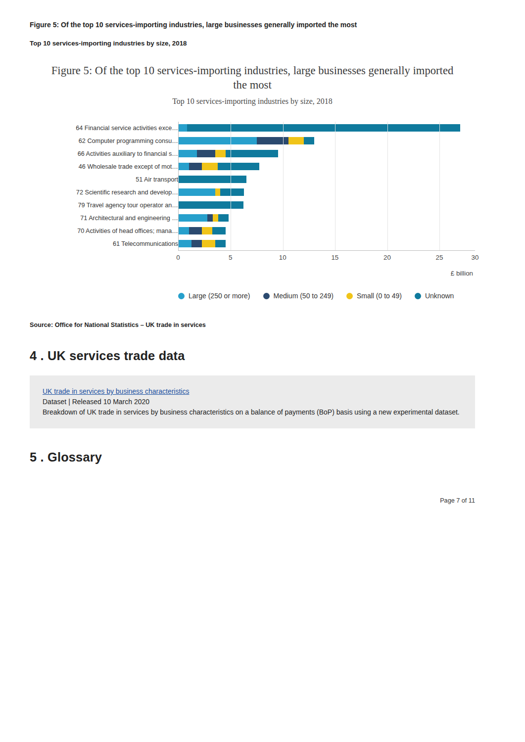Figure 5: Of the top 10 services-importing industries, large businesses generally imported the most
Top 10 services-importing industries by size, 2018
Figure 5: Of the top 10 services-importing industries, large businesses generally imported the most
Top 10 services-importing industries by size, 2018
| 64 Financial service activities exce… | |
| 62 Computer programming consu… | |
| 66 Activities auxiliary to financial s… | |
| 46 Wholesale trade except of mot… | |
| 51 Air transport | |
| 72 Scientific research and develop… | |
| 79 Travel agency tour operator an… | |
| 71 Architectural and engineering … | |
| 70 Activities of head offices; mana… | |
| 61 Telecommunications | |
0 5 10 15 20 25 30
£ billion
Large (250 or more) Medium (50 to 249) Small (0 to 49) Unknown
Source: Office for National Statistics – UK trade in services
4 . UK services trade data
UK trade in services by business characteristics
Dataset | Released 10 March 2020
Breakdown of UK trade in services by business characteristics on a balance of payments (BoP) basis using a new experimental dataset.
5 . Glossary
Page 7 of 11